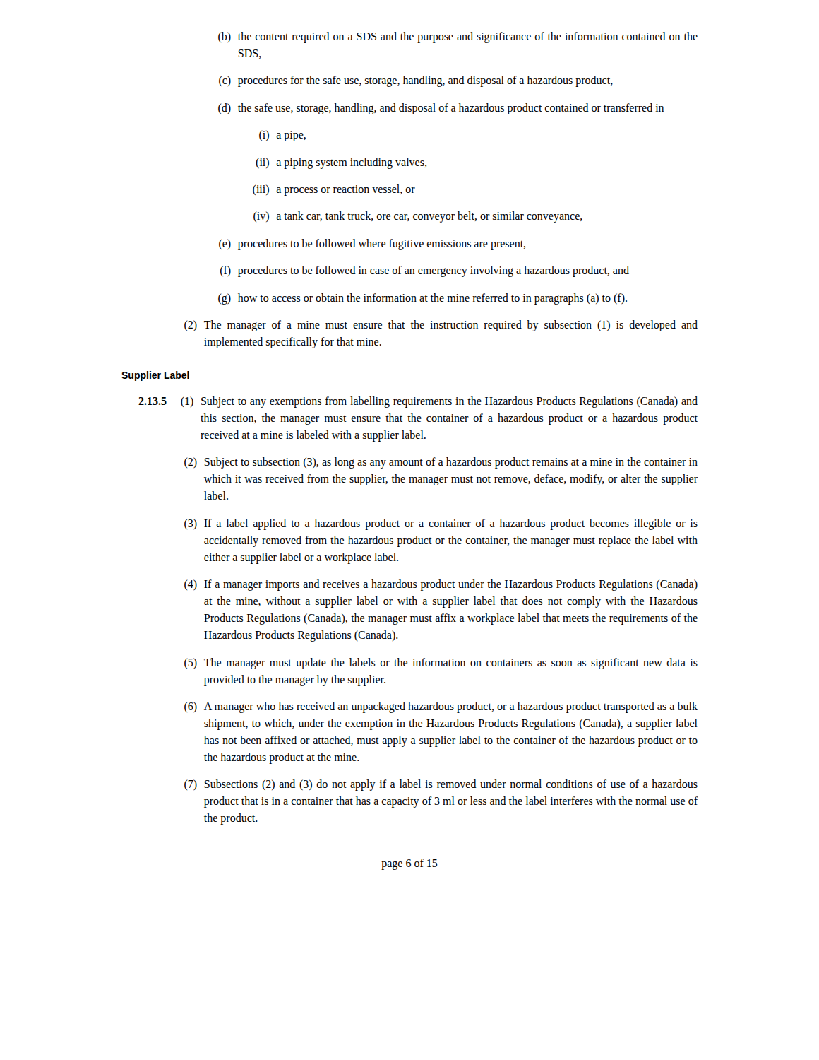(b)
the content required on a SDS and the purpose and significance of the information contained on the SDS,
(c)
procedures for the safe use, storage, handling, and disposal of a hazardous product,
(d)
the safe use, storage, handling, and disposal of a hazardous product contained or transferred in
(i)
a pipe,
(ii)
a piping system including valves,
(iii)
a process or reaction vessel, or
(iv)
a tank car, tank truck, ore car, conveyor belt, or similar conveyance,
(e)
procedures to be followed where fugitive emissions are present,
(f)
procedures to be followed in case of an emergency involving a hazardous product, and
(g)
how to access or obtain the information at the mine referred to in paragraphs (a) to (f).
(2)
The manager of a mine must ensure that the instruction required by subsection (1) is developed and implemented specifically for that mine.
Supplier Label
2.13.5
(1)
Subject to any exemptions from labelling requirements in the Hazardous Products Regulations (Canada) and this section, the manager must ensure that the container of a hazardous product or a hazardous product received at a mine is labeled with a supplier label.
(2)
Subject to subsection (3), as long as any amount of a hazardous product remains at a mine in the container in which it was received from the supplier, the manager must not remove, deface, modify, or alter the supplier label.
(3)
If a label applied to a hazardous product or a container of a hazardous product becomes illegible or is accidentally removed from the hazardous product or the container, the manager must replace the label with either a supplier label or a workplace label.
(4)
If a manager imports and receives a hazardous product under the Hazardous Products Regulations (Canada) at the mine, without a supplier label or with a supplier label that does not comply with the Hazardous Products Regulations (Canada), the manager must affix a workplace label that meets the requirements of the Hazardous Products Regulations (Canada).
(5)
The manager must update the labels or the information on containers as soon as significant new data is provided to the manager by the supplier.
(6)
A manager who has received an unpackaged hazardous product, or a hazardous product transported as a bulk shipment, to which, under the exemption in the Hazardous Products Regulations (Canada), a supplier label has not been affixed or attached, must apply a supplier label to the container of the hazardous product or to the hazardous product at the mine.
(7)
Subsections (2) and (3) do not apply if a label is removed under normal conditions of use of a hazardous product that is in a container that has a capacity of 3 ml or less and the label interferes with the normal use of the product.
page 6 of 15